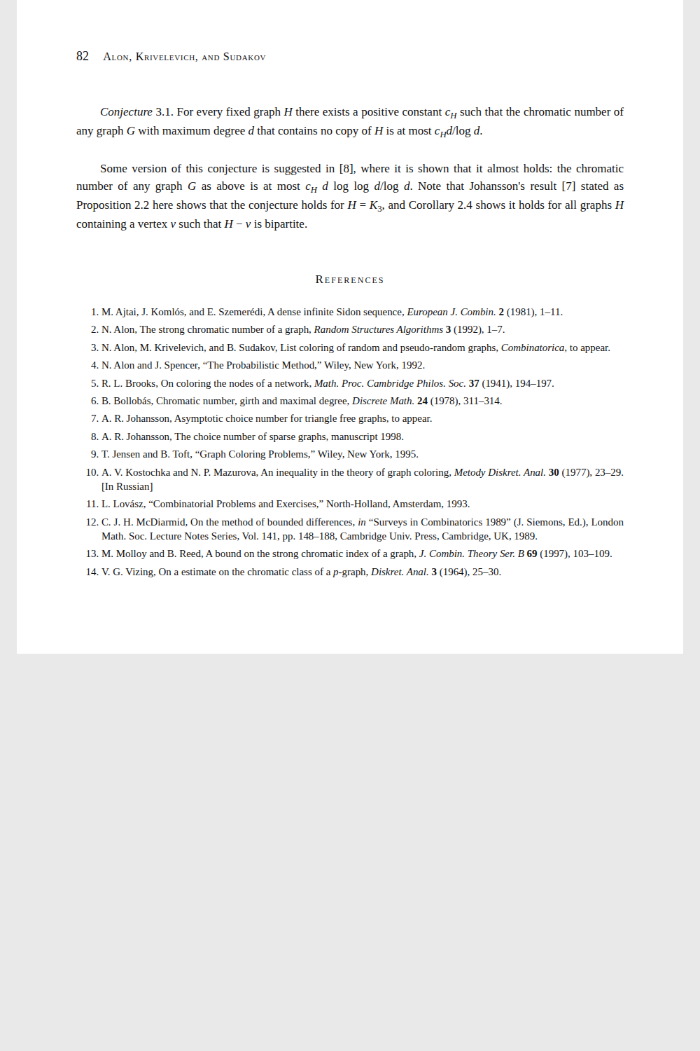82 Alon, Krivelevich, and Sudakov
Conjecture 3.1. For every fixed graph H there exists a positive constant cH such that the chromatic number of any graph G with maximum degree d that contains no copy of H is at most cHd/log d.
Some version of this conjecture is suggested in [8], where it is shown that it almost holds: the chromatic number of any graph G as above is at most cH d log log d/log d. Note that Johansson's result [7] stated as Proposition 2.2 here shows that the conjecture holds for H = K3, and Corollary 2.4 shows it holds for all graphs H containing a vertex v such that H − v is bipartite.
References
M. Ajtai, J. Komlós, and E. Szemerédi, A dense infinite Sidon sequence, European J. Combin. 2 (1981), 1–11.
N. Alon, The strong chromatic number of a graph, Random Structures Algorithms 3 (1992), 1–7.
N. Alon, M. Krivelevich, and B. Sudakov, List coloring of random and pseudo-random graphs, Combinatorica, to appear.
N. Alon and J. Spencer, “The Probabilistic Method,” Wiley, New York, 1992.
R. L. Brooks, On coloring the nodes of a network, Math. Proc. Cambridge Philos. Soc. 37 (1941), 194–197.
B. Bollobás, Chromatic number, girth and maximal degree, Discrete Math. 24 (1978), 311–314.
A. R. Johansson, Asymptotic choice number for triangle free graphs, to appear.
A. R. Johansson, The choice number of sparse graphs, manuscript 1998.
T. Jensen and B. Toft, “Graph Coloring Problems,” Wiley, New York, 1995.
A. V. Kostochka and N. P. Mazurova, An inequality in the theory of graph coloring, Metody Diskret. Anal. 30 (1977), 23–29. [In Russian]
L. Lovász, “Combinatorial Problems and Exercises,” North-Holland, Amsterdam, 1993.
C. J. H. McDiarmid, On the method of bounded differences, in “Surveys in Combinatorics 1989” (J. Siemons, Ed.), London Math. Soc. Lecture Notes Series, Vol. 141, pp. 148–188, Cambridge Univ. Press, Cambridge, UK, 1989.
M. Molloy and B. Reed, A bound on the strong chromatic index of a graph, J. Combin. Theory Ser. B 69 (1997), 103–109.
V. G. Vizing, On a estimate on the chromatic class of a p-graph, Diskret. Anal. 3 (1964), 25–30.